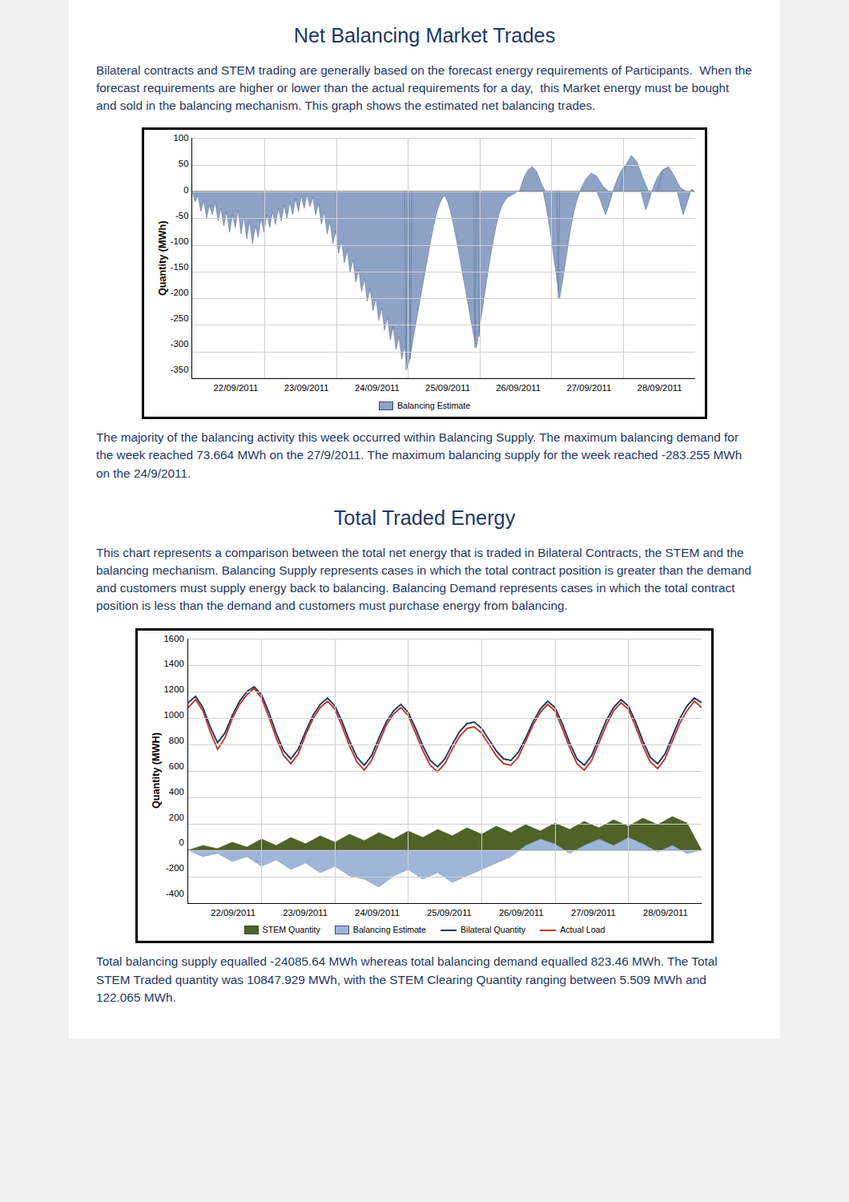Net Balancing Market Trades
Bilateral contracts and STEM trading are generally based on the forecast energy requirements of Participants. When the forecast requirements are higher or lower than the actual requirements for a day, this Market energy must be bought and sold in the balancing mechanism. This graph shows the estimated net balancing trades.
Quantity (MWh)
100 50 0 -50 -100 -150 -200 -250 -300 -350
22/09/2011 23/09/2011 24/09/2011 25/09/2011 26/09/2011 27/09/2011 28/09/2011
Balancing Estimate
The majority of the balancing activity this week occurred within Balancing Supply. The maximum balancing demand for the week reached 73.664 MWh on the 27/9/2011. The maximum balancing supply for the week reached -283.255 MWh on the 24/9/2011.
Total Traded Energy
This chart represents a comparison between the total net energy that is traded in Bilateral Contracts, the STEM and the balancing mechanism. Balancing Supply represents cases in which the total contract position is greater than the demand and customers must supply energy back to balancing. Balancing Demand represents cases in which the total contract position is less than the demand and customers must purchase energy from balancing.
Quantity (MWH)
1600 1400 1200 1000 800 600 400 200 0 -200 -400
22/09/2011 23/09/2011 24/09/2011 25/09/2011 26/09/2011 27/09/2011 28/09/2011
STEM Quantity Balancing Estimate Bilateral Quantity Actual Load
Total balancing supply equalled -24085.64 MWh whereas total balancing demand equalled 823.46 MWh. The Total STEM Traded quantity was 10847.929 MWh, with the STEM Clearing Quantity ranging between 5.509 MWh and 122.065 MWh.